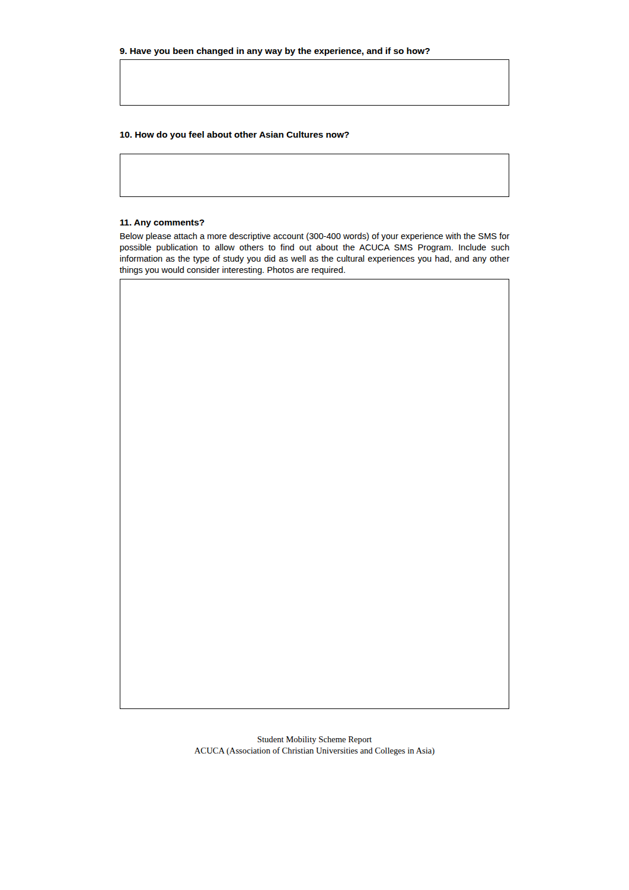9. Have you been changed in any way by the experience, and if so how?
10. How do you feel about other Asian Cultures now?
11. Any comments?
Below please attach a more descriptive account (300-400 words) of your experience with the SMS for possible publication to allow others to find out about the ACUCA SMS Program. Include such information as the type of study you did as well as the cultural experiences you had, and any other things you would consider interesting. Photos are required.
Student Mobility Scheme Report
ACUCA (Association of Christian Universities and Colleges in Asia)